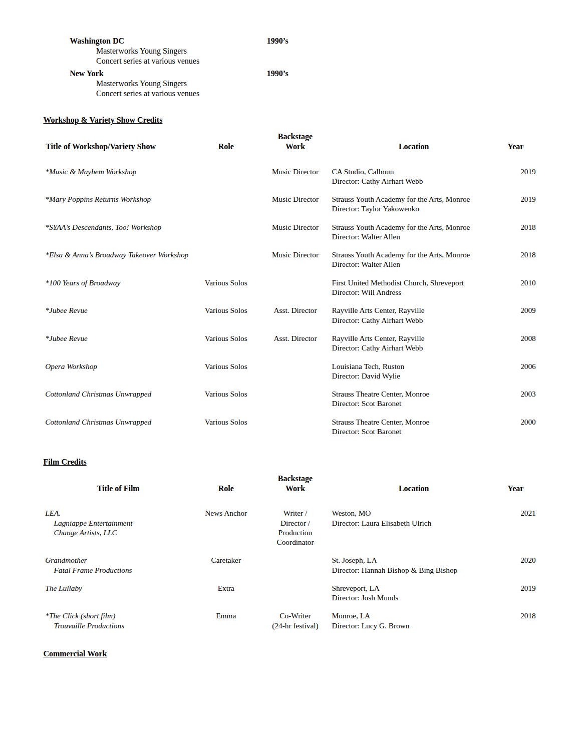Washington DC 1990’s
Masterworks Young Singers
Concert series at various venues
New York 1990’s
Masterworks Young Singers
Concert series at various venues
Workshop & Variety Show Credits
| Title of Workshop/Variety Show | Role | Backstage Work | Location | Year |
| --- | --- | --- | --- | --- |
| *Music & Mayhem Workshop | | Music Director | CA Studio, Calhoun Director: Cathy Airhart Webb | 2019 |
| *Mary Poppins Returns Workshop | | Music Director | Strauss Youth Academy for the Arts, Monroe Director: Taylor Yakowenko | 2019 |
| *SYAA’s Descendants, Too! Workshop | | Music Director | Strauss Youth Academy for the Arts, Monroe Director: Walter Allen | 2018 |
| *Elsa & Anna’s Broadway Takeover Workshop | | Music Director | Strauss Youth Academy for the Arts, Monroe Director: Walter Allen | 2018 |
| *100 Years of Broadway | Various Solos | | First United Methodist Church, Shreveport Director: Will Andress | 2010 |
| *Jubee Revue | Various Solos | Asst. Director | Rayville Arts Center, Rayville Director: Cathy Airhart Webb | 2009 |
| *Jubee Revue | Various Solos | Asst. Director | Rayville Arts Center, Rayville Director: Cathy Airhart Webb | 2008 |
| Opera Workshop | Various Solos | | Louisiana Tech, Ruston Director: David Wylie | 2006 |
| Cottonland Christmas Unwrapped | Various Solos | | Strauss Theatre Center, Monroe Director: Scot Baronet | 2003 |
| Cottonland Christmas Unwrapped | Various Solos | | Strauss Theatre Center, Monroe Director: Scot Baronet | 2000 |
Film Credits
| Title of Film | Role | Backstage Work | Location | Year |
| --- | --- | --- | --- | --- |
| LEA. Lagniappe Entertainment Change Artists, LLC | News Anchor | Writer / Director / Production Coordinator | Weston, MO Director: Laura Elisabeth Ulrich | 2021 |
| Grandmother Fatal Frame Productions | Caretaker | | St. Joseph, LA Director: Hannah Bishop & Bing Bishop | 2020 |
| The Lullaby | Extra | | Shreveport, LA Director: Josh Munds | 2019 |
| *The Click (short film) Trouvaille Productions | Emma | Co-Writer (24-hr festival) | Monroe, LA Director: Lucy G. Brown | 2018 |
Commercial Work